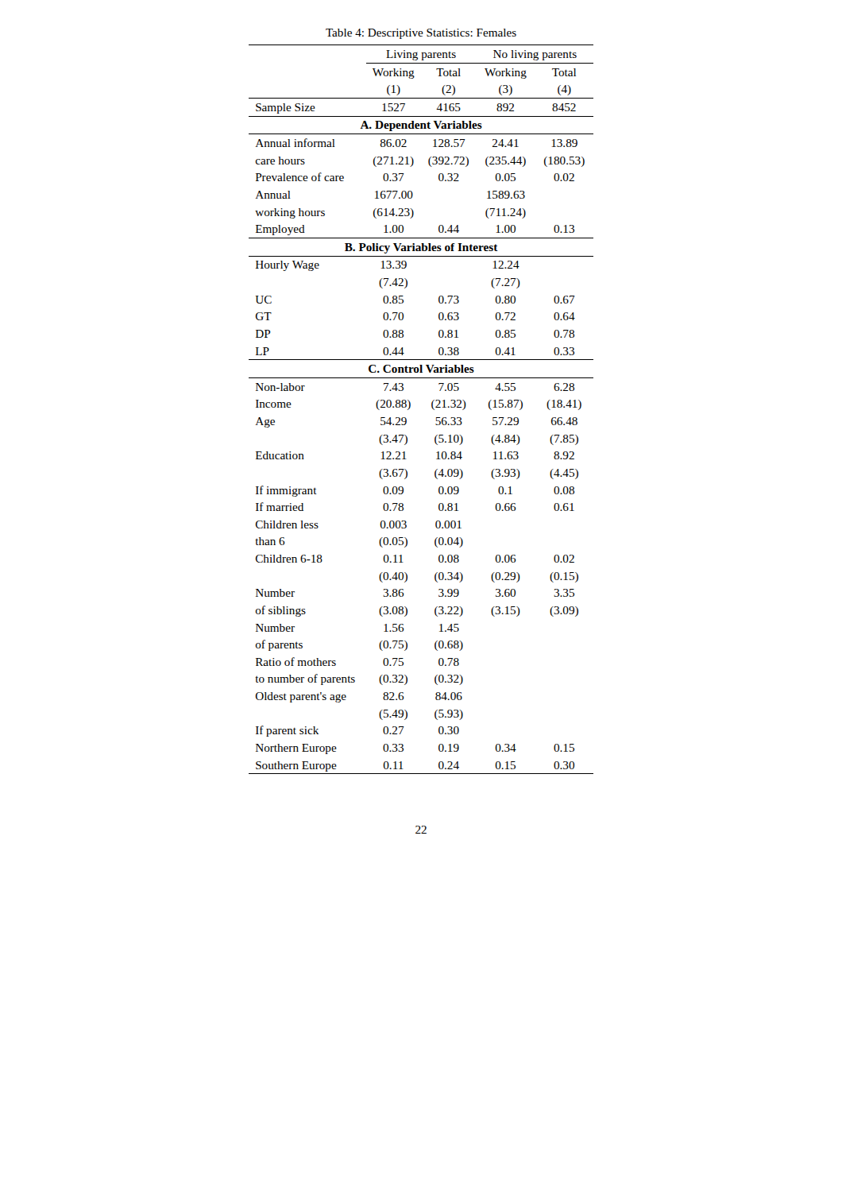Table 4: Descriptive Statistics: Females
| | Living parents | No living parents |
| --- | --- | --- |
| | Working | Total | Working | Total |
| | (1) | (2) | (3) | (4) |
| Sample Size | 1527 | 4165 | 892 | 8452 |
| A. Dependent Variables |
| Annual informal | 86.02 | 128.57 | 24.41 | 13.89 |
| care hours | (271.21) | (392.72) | (235.44) | (180.53) |
| Prevalence of care | 0.37 | 0.32 | 0.05 | 0.02 |
| Annual | 1677.00 | | 1589.63 | |
| working hours | (614.23) | | (711.24) | |
| Employed | 1.00 | 0.44 | 1.00 | 0.13 |
| B. Policy Variables of Interest |
| Hourly Wage | 13.39 | | 12.24 | |
| | (7.42) | | (7.27) | |
| UC | 0.85 | 0.73 | 0.80 | 0.67 |
| GT | 0.70 | 0.63 | 0.72 | 0.64 |
| DP | 0.88 | 0.81 | 0.85 | 0.78 |
| LP | 0.44 | 0.38 | 0.41 | 0.33 |
| C. Control Variables |
| Non-labor | 7.43 | 7.05 | 4.55 | 6.28 |
| Income | (20.88) | (21.32) | (15.87) | (18.41) |
| Age | 54.29 | 56.33 | 57.29 | 66.48 |
| | (3.47) | (5.10) | (4.84) | (7.85) |
| Education | 12.21 | 10.84 | 11.63 | 8.92 |
| | (3.67) | (4.09) | (3.93) | (4.45) |
| If immigrant | 0.09 | 0.09 | 0.1 | 0.08 |
| If married | 0.78 | 0.81 | 0.66 | 0.61 |
| Children less | 0.003 | 0.001 | | |
| than 6 | (0.05) | (0.04) | | |
| Children 6-18 | 0.11 | 0.08 | 0.06 | 0.02 |
| | (0.40) | (0.34) | (0.29) | (0.15) |
| Number | 3.86 | 3.99 | 3.60 | 3.35 |
| of siblings | (3.08) | (3.22) | (3.15) | (3.09) |
| Number | 1.56 | 1.45 | | |
| of parents | (0.75) | (0.68) | | |
| Ratio of mothers | 0.75 | 0.78 | | |
| to number of parents | (0.32) | (0.32) | | |
| Oldest parent's age | 82.6 | 84.06 | | |
| | (5.49) | (5.93) | | |
| If parent sick | 0.27 | 0.30 | | |
| Northern Europe | 0.33 | 0.19 | 0.34 | 0.15 |
| Southern Europe | 0.11 | 0.24 | 0.15 | 0.30 |
22